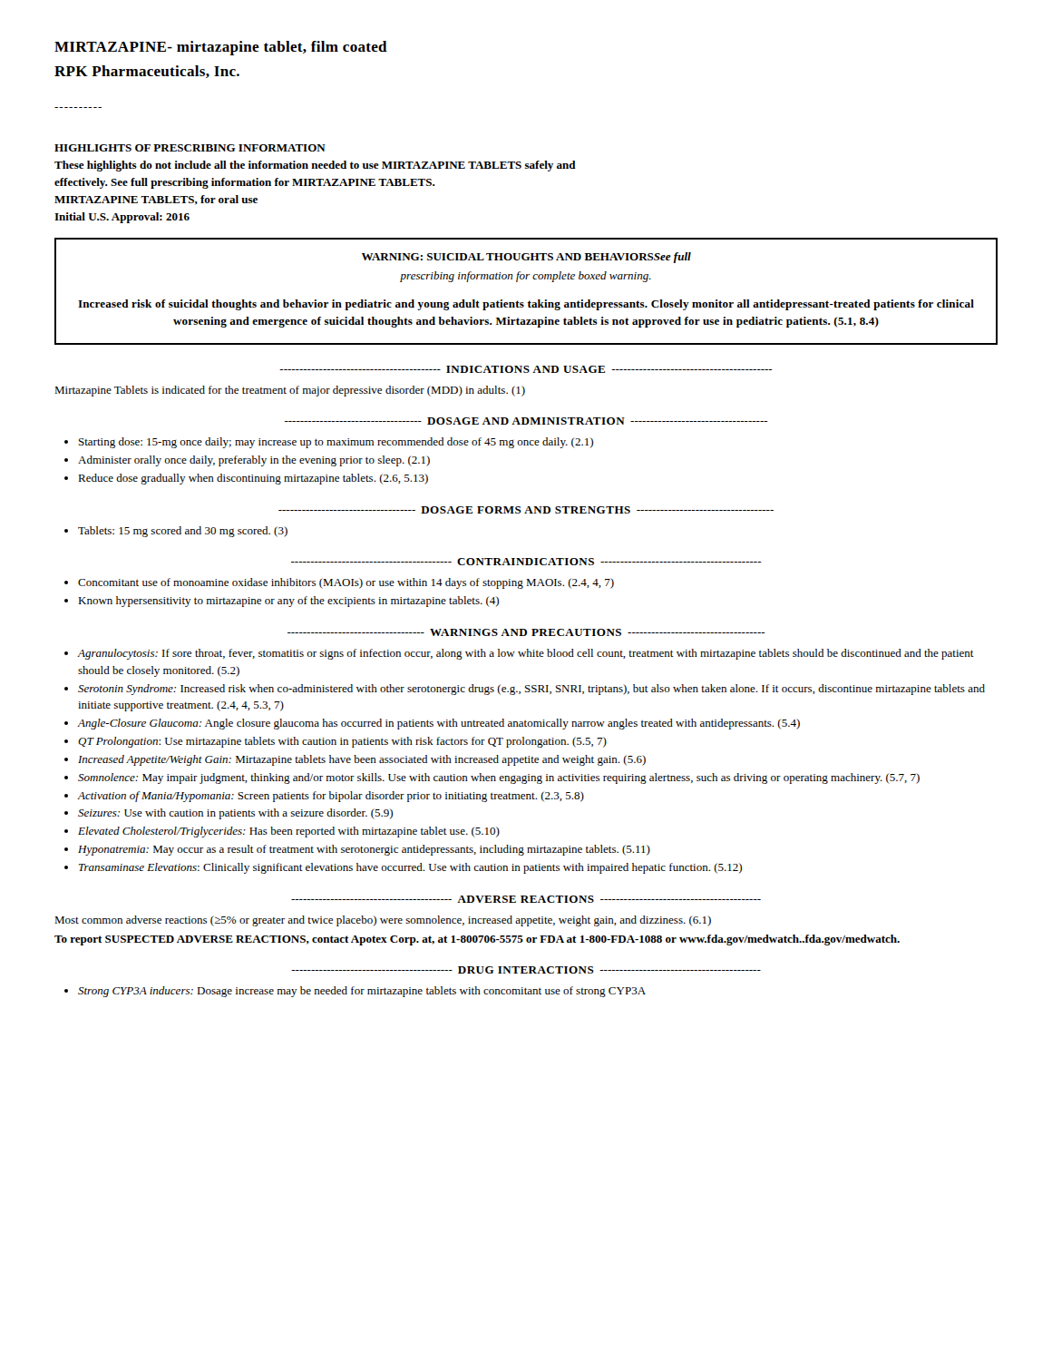MIRTAZAPINE- mirtazapine tablet, film coated
RPK Pharmaceuticals, Inc.
----------
HIGHLIGHTS OF PRESCRIBING INFORMATION
These highlights do not include all the information needed to use MIRTAZAPINE TABLETS safely and
effectively. See full prescribing information for MIRTAZAPINE TABLETS.
MIRTAZAPINE TABLETS, for oral use
Initial U.S. Approval: 2016
WARNING: SUICIDAL THOUGHTS AND BEHAVIORSSee full
prescribing information for complete boxed warning.
Increased risk of suicidal thoughts and behavior in pediatric and young adult patients taking antidepressants. Closely monitor all antidepressant-treated patients for clinical worsening and emergence of suicidal thoughts and behaviors. Mirtazapine tablets is not approved for use in pediatric patients. (5.1, 8.4)
-----------------------------------------INDICATIONS AND USAGE-----------------------------------------
Mirtazapine Tablets is indicated for the treatment of major depressive disorder (MDD) in adults. (1)
-----------------------------------DOSAGE AND ADMINISTRATION-----------------------------------
Starting dose: 15-mg once daily; may increase up to maximum recommended dose of 45 mg once daily. (2.1)
Administer orally once daily, preferably in the evening prior to sleep. (2.1)
Reduce dose gradually when discontinuing mirtazapine tablets. (2.6, 5.13)
-----------------------------------DOSAGE FORMS AND STRENGTHS-----------------------------------
Tablets: 15 mg scored and 30 mg scored. (3)
-----------------------------------------CONTRAINDICATIONS-----------------------------------------
Concomitant use of monoamine oxidase inhibitors (MAOIs) or use within 14 days of stopping MAOIs. (2.4, 4, 7)
Known hypersensitivity to mirtazapine or any of the excipients in mirtazapine tablets. (4)
-----------------------------------WARNINGS AND PRECAUTIONS-----------------------------------
Agranulocytosis: If sore throat, fever, stomatitis or signs of infection occur, along with a low white blood cell count, treatment with mirtazapine tablets should be discontinued and the patient should be closely monitored. (5.2)
Serotonin Syndrome: Increased risk when co-administered with other serotonergic drugs (e.g., SSRI, SNRI, triptans), but also when taken alone. If it occurs, discontinue mirtazapine tablets and initiate supportive treatment. (2.4, 4, 5.3, 7)
Angle-Closure Glaucoma: Angle closure glaucoma has occurred in patients with untreated anatomically narrow angles treated with antidepressants. (5.4)
QT Prolongation: Use mirtazapine tablets with caution in patients with risk factors for QT prolongation. (5.5, 7)
Increased Appetite/Weight Gain: Mirtazapine tablets have been associated with increased appetite and weight gain. (5.6)
Somnolence: May impair judgment, thinking and/or motor skills. Use with caution when engaging in activities requiring alertness, such as driving or operating machinery. (5.7, 7)
Activation of Mania/Hypomania: Screen patients for bipolar disorder prior to initiating treatment. (2.3, 5.8)
Seizures: Use with caution in patients with a seizure disorder. (5.9)
Elevated Cholesterol/Triglycerides: Has been reported with mirtazapine tablet use. (5.10)
Hyponatremia: May occur as a result of treatment with serotonergic antidepressants, including mirtazapine tablets. (5.11)
Transaminase Elevations: Clinically significant elevations have occurred. Use with caution in patients with impaired hepatic function. (5.12)
-----------------------------------------ADVERSE REACTIONS-----------------------------------------
Most common adverse reactions (≥5% or greater and twice placebo) were somnolence, increased appetite, weight gain, and dizziness. (6.1)
To report SUSPECTED ADVERSE REACTIONS, contact Apotex Corp. at, at 1-800706-5575 or FDA at 1-800-FDA-1088 or www.fda.gov/medwatch..fda.gov/medwatch.
-----------------------------------------DRUG INTERACTIONS-----------------------------------------
Strong CYP3A inducers: Dosage increase may be needed for mirtazapine tablets with concomitant use of strong CYP3A